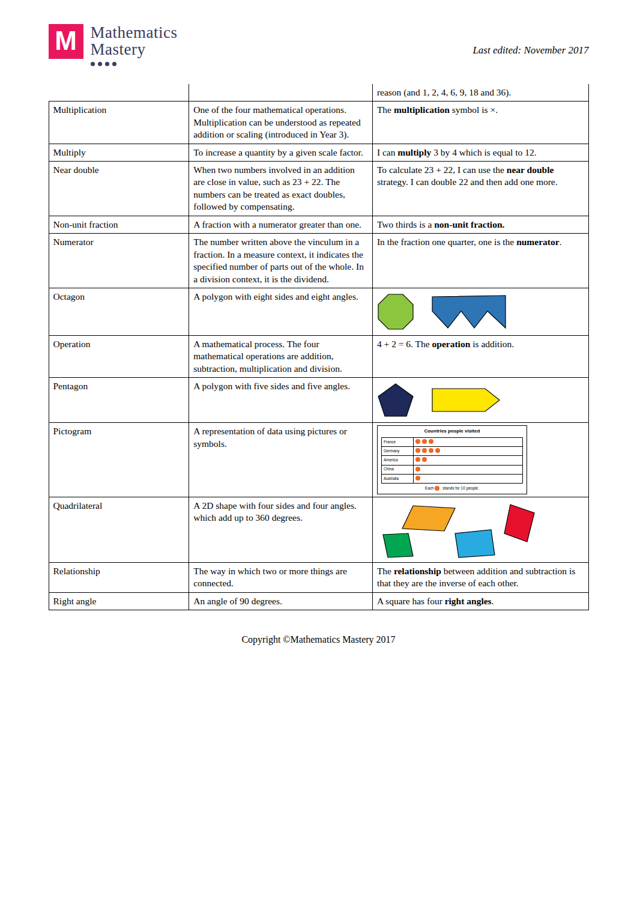Mathematics
Mastery
Last edited: November 2017
| | | reason (and 1, 2, 4, 6, 9, 18 and 36). |
| Multiplication | One of the four mathematical operations. Multiplication can be understood as repeated addition or scaling (introduced in Year 3). | The multiplication symbol is ×. |
| Multiply | To increase a quantity by a given scale factor. | I can multiply 3 by 4 which is equal to 12. |
| Near double | When two numbers involved in an addition are close in value, such as 23 + 22. The numbers can be treated as exact doubles, followed by compensating. | To calculate 23 + 22, I can use the near double strategy. I can double 22 and then add one more. |
| Non-unit fraction | A fraction with a numerator greater than one. | Two thirds is a non-unit fraction. |
| Numerator | The number written above the vinculum in a fraction. In a measure context, it indicates the specified number of parts out of the whole. In a division context, it is the dividend. | In the fraction one quarter, one is the numerator . |
| Octagon | A polygon with eight sides and eight angles. | |
| Operation | A mathematical process. The four mathematical operations are addition, subtraction, multiplication and division. | 4 + 2 = 6. The operation is addition. |
| Pentagon | A polygon with five sides and five angles. | |
| Pictogram | A representation of data using pictures or symbols. | Countries people visited / France / / / Germany / / / America / / / China / / / Australia / / Each stands for 10 people. |
| Quadrilateral | A 2D shape with four sides and four angles. which add up to 360 degrees. | |
| Relationship | The way in which two or more things are connected. | The relationship between addition and subtraction is that they are the inverse of each other. |
| Right angle | An angle of 90 degrees. | A square has four right angles . |
Copyright ©Mathematics Mastery 2017